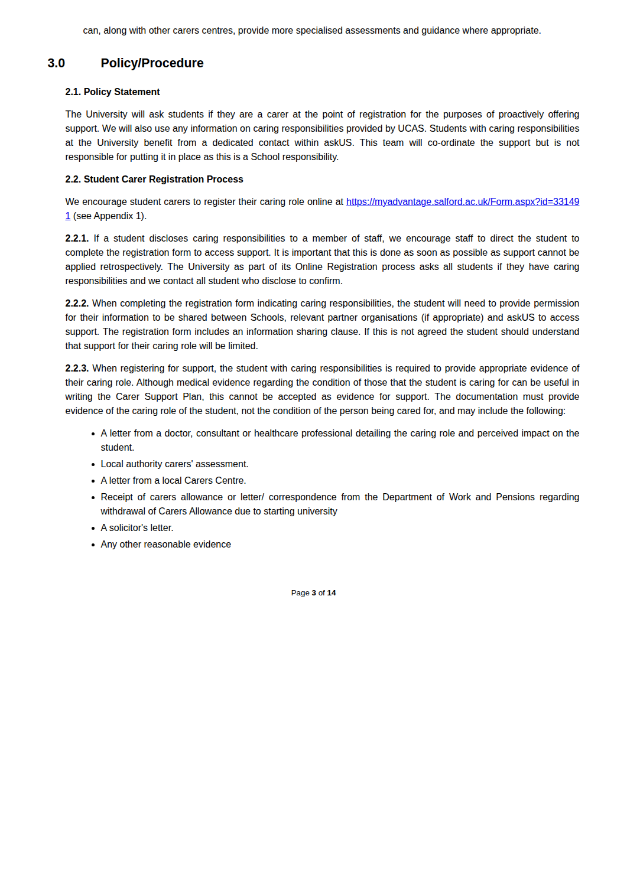can, along with other carers centres, provide more specialised assessments and guidance where appropriate.
3.0 Policy/Procedure
2.1. Policy Statement
The University will ask students if they are a carer at the point of registration for the purposes of proactively offering support. We will also use any information on caring responsibilities provided by UCAS. Students with caring responsibilities at the University benefit from a dedicated contact within askUS. This team will co-ordinate the support but is not responsible for putting it in place as this is a School responsibility.
2.2. Student Carer Registration Process
We encourage student carers to register their caring role online at https://myadvantage.salford.ac.uk/Form.aspx?id=331491 (see Appendix 1).
2.2.1. If a student discloses caring responsibilities to a member of staff, we encourage staff to direct the student to complete the registration form to access support. It is important that this is done as soon as possible as support cannot be applied retrospectively. The University as part of its Online Registration process asks all students if they have caring responsibilities and we contact all student who disclose to confirm.
2.2.2. When completing the registration form indicating caring responsibilities, the student will need to provide permission for their information to be shared between Schools, relevant partner organisations (if appropriate) and askUS to access support. The registration form includes an information sharing clause. If this is not agreed the student should understand that support for their caring role will be limited.
2.2.3. When registering for support, the student with caring responsibilities is required to provide appropriate evidence of their caring role. Although medical evidence regarding the condition of those that the student is caring for can be useful in writing the Carer Support Plan, this cannot be accepted as evidence for support. The documentation must provide evidence of the caring role of the student, not the condition of the person being cared for, and may include the following:
A letter from a doctor, consultant or healthcare professional detailing the caring role and perceived impact on the student.
Local authority carers' assessment.
A letter from a local Carers Centre.
Receipt of carers allowance or letter/ correspondence from the Department of Work and Pensions regarding withdrawal of Carers Allowance due to starting university
A solicitor's letter.
Any other reasonable evidence
Page 3 of 14